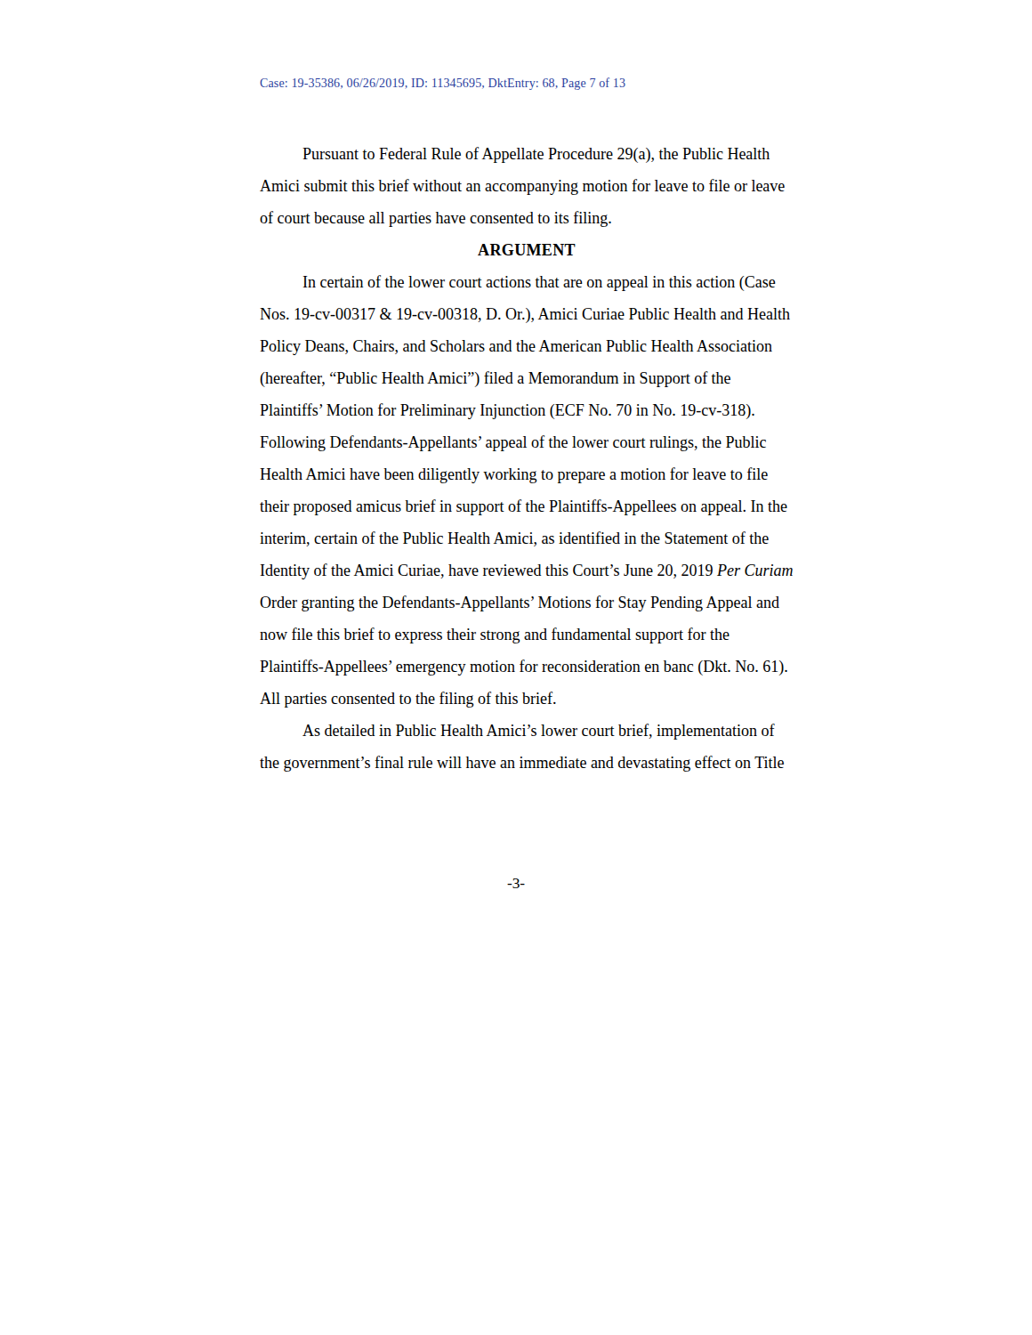Case: 19-35386, 06/26/2019, ID: 11345695, DktEntry: 68, Page 7 of 13
Pursuant to Federal Rule of Appellate Procedure 29(a), the Public Health Amici submit this brief without an accompanying motion for leave to file or leave of court because all parties have consented to its filing.
ARGUMENT
In certain of the lower court actions that are on appeal in this action (Case Nos. 19-cv-00317 & 19-cv-00318, D. Or.), Amici Curiae Public Health and Health Policy Deans, Chairs, and Scholars and the American Public Health Association (hereafter, “Public Health Amici”) filed a Memorandum in Support of the Plaintiffs’ Motion for Preliminary Injunction (ECF No. 70 in No. 19-cv-318). Following Defendants-Appellants’ appeal of the lower court rulings, the Public Health Amici have been diligently working to prepare a motion for leave to file their proposed amicus brief in support of the Plaintiffs-Appellees on appeal. In the interim, certain of the Public Health Amici, as identified in the Statement of the Identity of the Amici Curiae, have reviewed this Court’s June 20, 2019 Per Curiam Order granting the Defendants-Appellants’ Motions for Stay Pending Appeal and now file this brief to express their strong and fundamental support for the Plaintiffs-Appellees’ emergency motion for reconsideration en banc (Dkt. No. 61). All parties consented to the filing of this brief.
As detailed in Public Health Amici’s lower court brief, implementation of the government’s final rule will have an immediate and devastating effect on Title
-3-